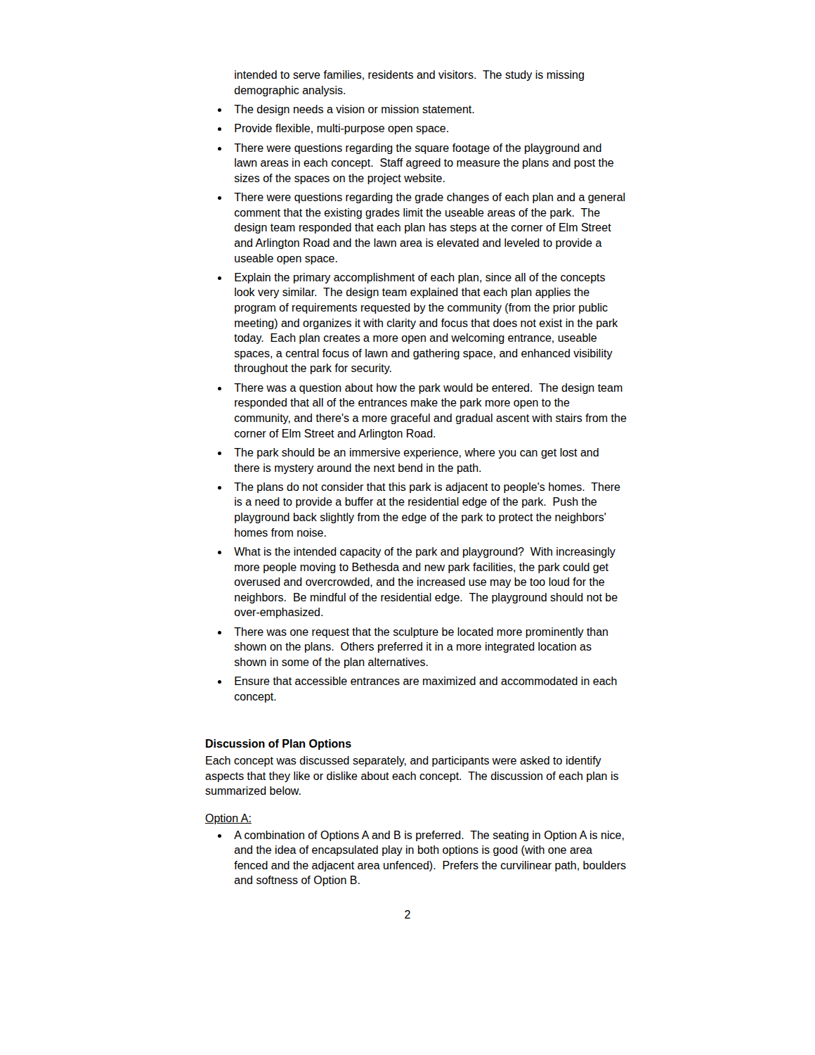intended to serve families, residents and visitors. The study is missing demographic analysis.
The design needs a vision or mission statement.
Provide flexible, multi-purpose open space.
There were questions regarding the square footage of the playground and lawn areas in each concept. Staff agreed to measure the plans and post the sizes of the spaces on the project website.
There were questions regarding the grade changes of each plan and a general comment that the existing grades limit the useable areas of the park. The design team responded that each plan has steps at the corner of Elm Street and Arlington Road and the lawn area is elevated and leveled to provide a useable open space.
Explain the primary accomplishment of each plan, since all of the concepts look very similar. The design team explained that each plan applies the program of requirements requested by the community (from the prior public meeting) and organizes it with clarity and focus that does not exist in the park today. Each plan creates a more open and welcoming entrance, useable spaces, a central focus of lawn and gathering space, and enhanced visibility throughout the park for security.
There was a question about how the park would be entered. The design team responded that all of the entrances make the park more open to the community, and there's a more graceful and gradual ascent with stairs from the corner of Elm Street and Arlington Road.
The park should be an immersive experience, where you can get lost and there is mystery around the next bend in the path.
The plans do not consider that this park is adjacent to people's homes. There is a need to provide a buffer at the residential edge of the park. Push the playground back slightly from the edge of the park to protect the neighbors' homes from noise.
What is the intended capacity of the park and playground? With increasingly more people moving to Bethesda and new park facilities, the park could get overused and overcrowded, and the increased use may be too loud for the neighbors. Be mindful of the residential edge. The playground should not be over-emphasized.
There was one request that the sculpture be located more prominently than shown on the plans. Others preferred it in a more integrated location as shown in some of the plan alternatives.
Ensure that accessible entrances are maximized and accommodated in each concept.
Discussion of Plan Options
Each concept was discussed separately, and participants were asked to identify aspects that they like or dislike about each concept. The discussion of each plan is summarized below.
Option A:
A combination of Options A and B is preferred. The seating in Option A is nice, and the idea of encapsulated play in both options is good (with one area fenced and the adjacent area unfenced). Prefers the curvilinear path, boulders and softness of Option B.
2